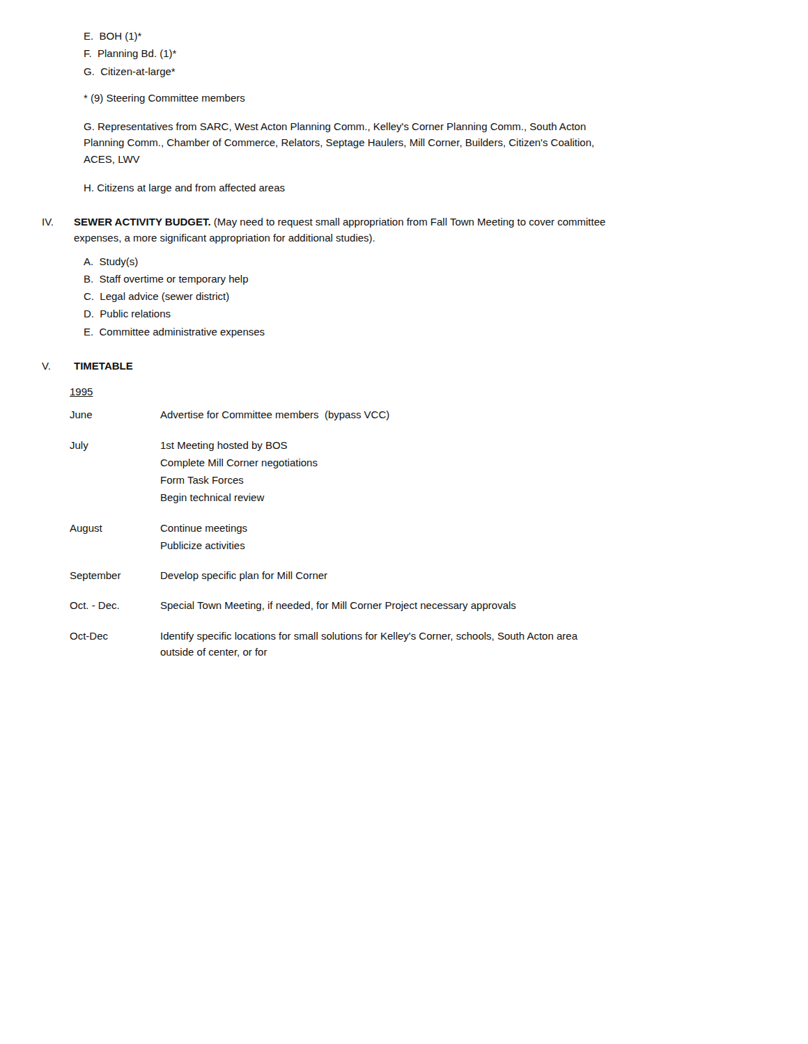E. BOH (1)*
F. Planning Bd. (1)*
G. Citizen-at-large*
* (9) Steering Committee members
G. Representatives from SARC, West Acton Planning Comm., Kelley's Corner Planning Comm., South Acton Planning Comm., Chamber of Commerce, Relators, Septage Haulers, Mill Corner, Builders, Citizen's Coalition, ACES, LWV
H. Citizens at large and from affected areas
IV.
SEWER ACTIVITY BUDGET. (May need to request small appropriation from Fall Town Meeting to cover committee expenses, a more significant appropriation for additional studies).
A. Study(s)
B. Staff overtime or temporary help
C. Legal advice (sewer district)
D. Public relations
E. Committee administrative expenses
V.
TIMETABLE
1995
June
Advertise for Committee members (bypass VCC)
July
1st Meeting hosted by BOS
Complete Mill Corner negotiations
Form Task Forces
Begin technical review
August
Continue meetings
Publicize activities
September
Develop specific plan for Mill Corner
Oct. - Dec.
Special Town Meeting, if needed, for Mill Corner Project necessary approvals
Oct-Dec
Identify specific locations for small solutions for Kelley's Corner, schools, South Acton area outside of center, or for